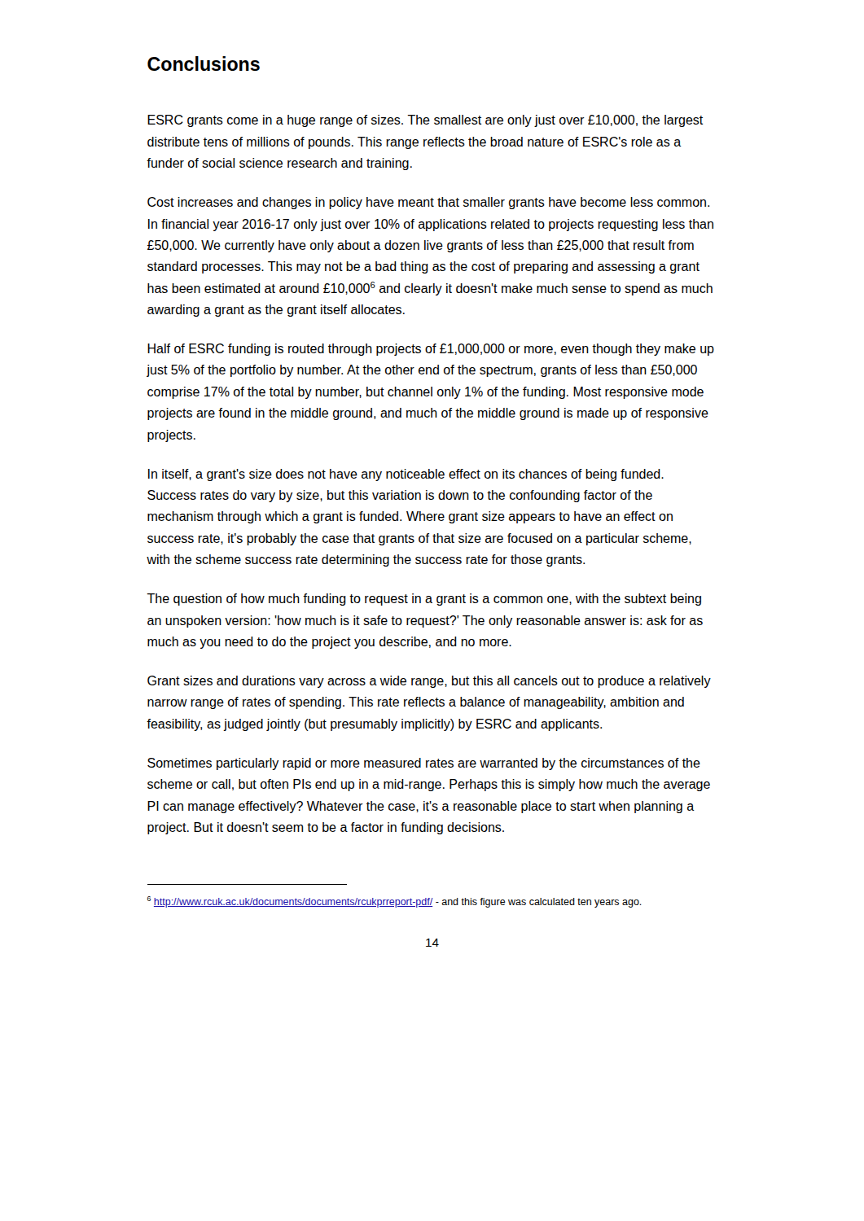Conclusions
ESRC grants come in a huge range of sizes. The smallest are only just over £10,000, the largest distribute tens of millions of pounds. This range reflects the broad nature of ESRC's role as a funder of social science research and training.
Cost increases and changes in policy have meant that smaller grants have become less common. In financial year 2016-17 only just over 10% of applications related to projects requesting less than £50,000. We currently have only about a dozen live grants of less than £25,000 that result from standard processes. This may not be a bad thing as the cost of preparing and assessing a grant has been estimated at around £10,0006 and clearly it doesn't make much sense to spend as much awarding a grant as the grant itself allocates.
Half of ESRC funding is routed through projects of £1,000,000 or more, even though they make up just 5% of the portfolio by number. At the other end of the spectrum, grants of less than £50,000 comprise 17% of the total by number, but channel only 1% of the funding. Most responsive mode projects are found in the middle ground, and much of the middle ground is made up of responsive projects.
In itself, a grant's size does not have any noticeable effect on its chances of being funded. Success rates do vary by size, but this variation is down to the confounding factor of the mechanism through which a grant is funded. Where grant size appears to have an effect on success rate, it's probably the case that grants of that size are focused on a particular scheme, with the scheme success rate determining the success rate for those grants.
The question of how much funding to request in a grant is a common one, with the subtext being an unspoken version: 'how much is it safe to request?' The only reasonable answer is: ask for as much as you need to do the project you describe, and no more.
Grant sizes and durations vary across a wide range, but this all cancels out to produce a relatively narrow range of rates of spending. This rate reflects a balance of manageability, ambition and feasibility, as judged jointly (but presumably implicitly) by ESRC and applicants.
Sometimes particularly rapid or more measured rates are warranted by the circumstances of the scheme or call, but often PIs end up in a mid-range. Perhaps this is simply how much the average PI can manage effectively? Whatever the case, it's a reasonable place to start when planning a project. But it doesn't seem to be a factor in funding decisions.
6 http://www.rcuk.ac.uk/documents/documents/rcukprreport-pdf/ - and this figure was calculated ten years ago.
14